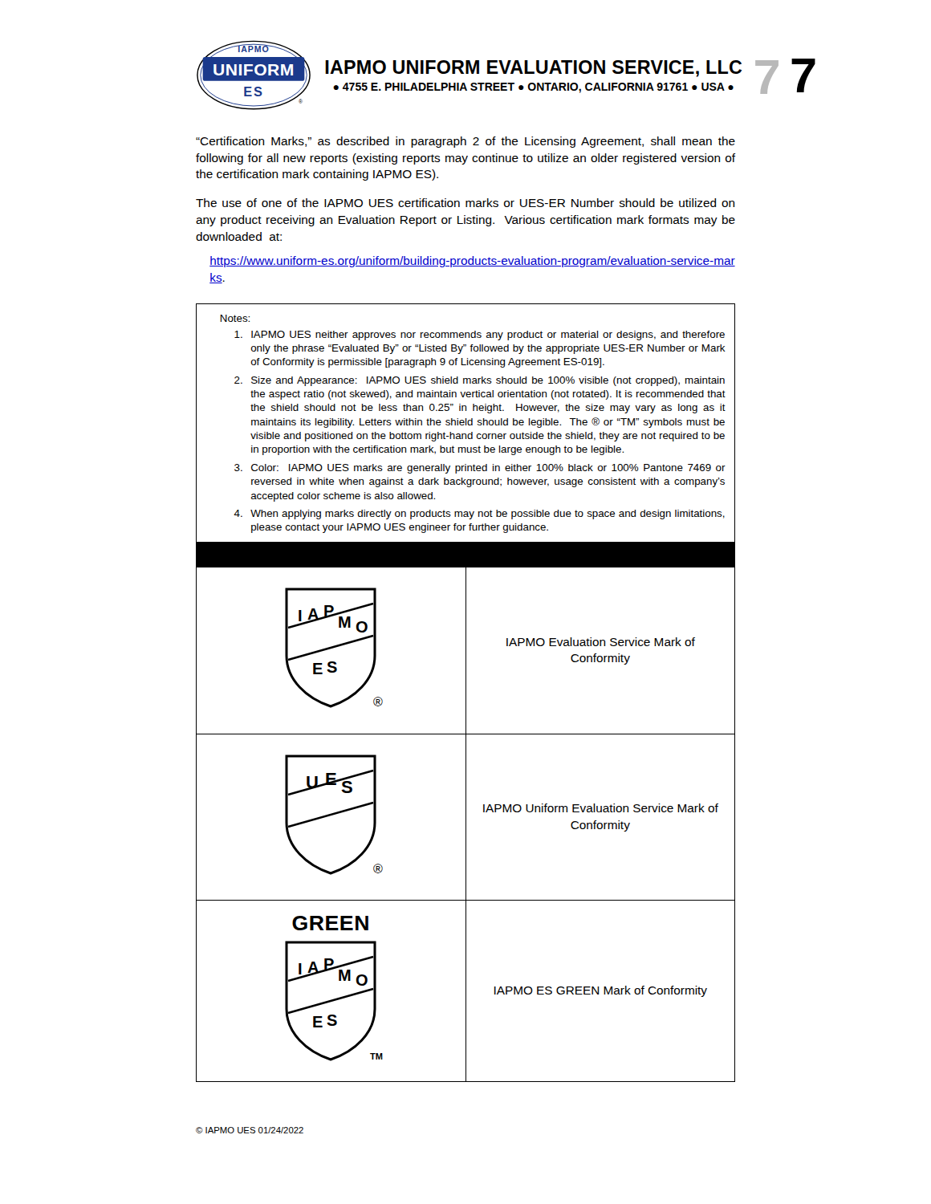IAPMO UNIFORM ES ®
IAPMO UNIFORM EVALUATION SERVICE, LLC
● 4755 E. PHILADELPHIA STREET ● ONTARIO, CALIFORNIA 91761 ● USA ●
77
“Certification Marks,” as described in paragraph 2 of the Licensing Agreement, shall mean the following for all new reports (existing reports may continue to utilize an older registered version of the certification mark containing IAPMO ES).
The use of one of the IAPMO UES certification marks or UES-ER Number should be utilized on any product receiving an Evaluation Report or Listing. Various certification mark formats may be downloaded at:
https://www.uniform-es.org/uniform/building-products-evaluation-program/evaluation-service-marks.
Notes:
IAPMO UES neither approves nor recommends any product or material or designs, and therefore only the phrase “Evaluated By” or “Listed By” followed by the appropriate UES-ER Number or Mark of Conformity is permissible [paragraph 9 of Licensing Agreement ES-019].
Size and Appearance: IAPMO UES shield marks should be 100% visible (not cropped), maintain the aspect ratio (not skewed), and maintain vertical orientation (not rotated). It is recommended that the shield should not be less than 0.25” in height. However, the size may vary as long as it maintains its legibility. Letters within the shield should be legible. The ® or “TM” symbols must be visible and positioned on the bottom right-hand corner outside the shield, they are not required to be in proportion with the certification mark, but must be large enough to be legible.
Color: IAPMO UES marks are generally printed in either 100% black or 100% Pantone 7469 or reversed in white when against a dark background; however, usage consistent with a company’s accepted color scheme is also allowed.
When applying marks directly on products may not be possible due to space and design limitations, please contact your IAPMO UES engineer for further guidance.
| I A P M O E S ® | IAPMO Evaluation Service Mark of Conformity |
| U E S ® | IAPMO Uniform Evaluation Service Mark of Conformity |
| GREEN I A P M O E S TM | IAPMO ES GREEN Mark of Conformity |
© IAPMO UES 01/24/2022